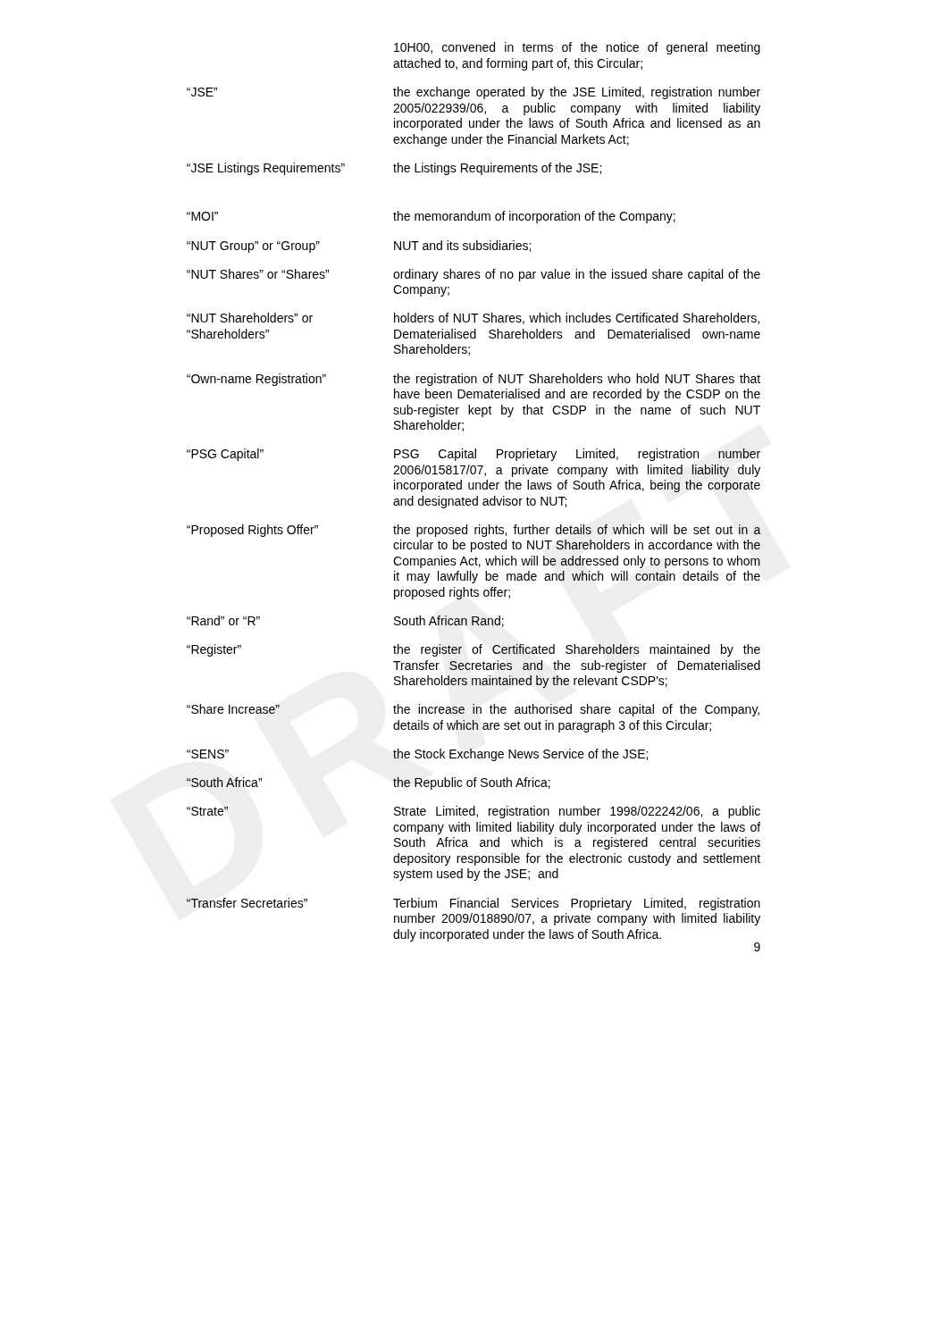DRAFT
| | 10H00, convened in terms of the notice of general meeting attached to, and forming part of, this Circular; |
| “JSE” | the exchange operated by the JSE Limited, registration number 2005/022939/06, a public company with limited liability incorporated under the laws of South Africa and licensed as an exchange under the Financial Markets Act; |
| “JSE Listings Requirements” | the Listings Requirements of the JSE; |
| “MOI” | the memorandum of incorporation of the Company; |
| “NUT Group” or “Group” | NUT and its subsidiaries; |
| “NUT Shares” or “Shares” | ordinary shares of no par value in the issued share capital of the Company; |
| “NUT Shareholders” or “Shareholders” | holders of NUT Shares, which includes Certificated Shareholders, Dematerialised Shareholders and Dematerialised own-name Shareholders; |
| “Own-name Registration” | the registration of NUT Shareholders who hold NUT Shares that have been Dematerialised and are recorded by the CSDP on the sub-register kept by that CSDP in the name of such NUT Shareholder; |
| “PSG Capital” | PSG Capital Proprietary Limited, registration number 2006/015817/07, a private company with limited liability duly incorporated under the laws of South Africa, being the corporate and designated advisor to NUT; |
| “Proposed Rights Offer” | the proposed rights, further details of which will be set out in a circular to be posted to NUT Shareholders in accordance with the Companies Act, which will be addressed only to persons to whom it may lawfully be made and which will contain details of the proposed rights offer; |
| “Rand” or “R” | South African Rand; |
| “Register” | the register of Certificated Shareholders maintained by the Transfer Secretaries and the sub-register of Dematerialised Shareholders maintained by the relevant CSDP's; |
| “Share Increase” | the increase in the authorised share capital of the Company, details of which are set out in paragraph 3 of this Circular; |
| “SENS” | the Stock Exchange News Service of the JSE; |
| “South Africa” | the Republic of South Africa; |
| “Strate” | Strate Limited, registration number 1998/022242/06, a public company with limited liability duly incorporated under the laws of South Africa and which is a registered central securities depository responsible for the electronic custody and settlement system used by the JSE; and |
| “Transfer Secretaries” | Terbium Financial Services Proprietary Limited, registration number 2009/018890/07, a private company with limited liability duly incorporated under the laws of South Africa. |
9